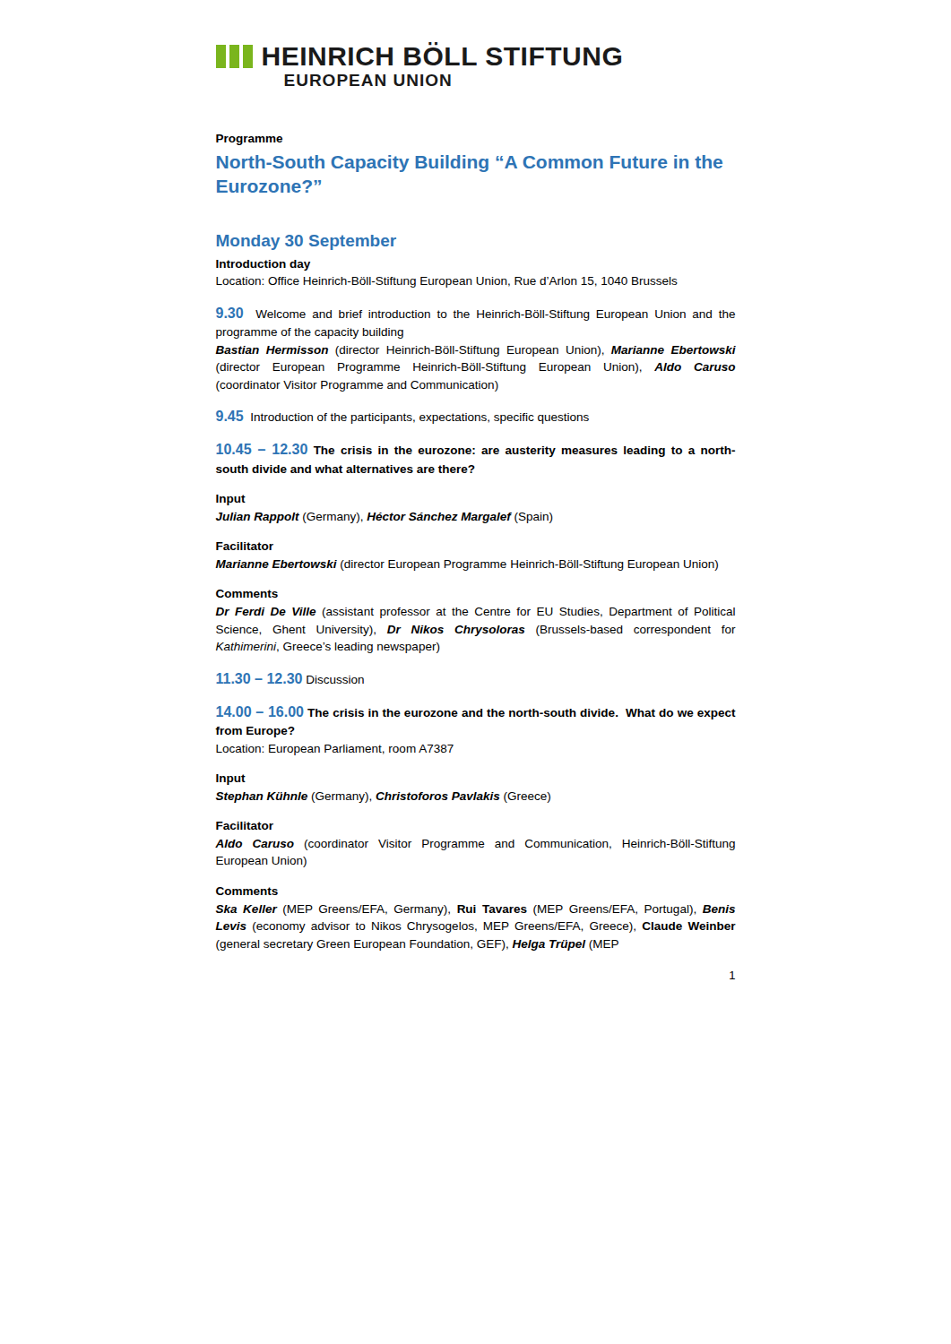HEINRICH BÖLL STIFTUNG
EUROPEAN UNION
Programme
North-South Capacity Building “A Common Future in the Eurozone?”
Monday 30 September
Introduction day
Location: Office Heinrich-Böll-Stiftung European Union, Rue d’Arlon 15, 1040 Brussels
9.30 Welcome and brief introduction to the Heinrich-Böll-Stiftung European Union and the programme of the capacity building
Bastian Hermisson (director Heinrich-Böll-Stiftung European Union), Marianne Ebertowski (director European Programme Heinrich-Böll-Stiftung European Union), Aldo Caruso (coordinator Visitor Programme and Communication)
9.45 Introduction of the participants, expectations, specific questions
10.45 – 12.30 The crisis in the eurozone: are austerity measures leading to a north-south divide and what alternatives are there?
Input
Julian Rappolt (Germany), Héctor Sánchez Margalef (Spain)
Facilitator
Marianne Ebertowski (director European Programme Heinrich-Böll-Stiftung European Union)
Comments
Dr Ferdi De Ville (assistant professor at the Centre for EU Studies, Department of Political Science, Ghent University), Dr Nikos Chrysoloras (Brussels-based correspondent for Kathimerini, Greece’s leading newspaper)
11.30 – 12.30 Discussion
14.00 – 16.00 The crisis in the eurozone and the north-south divide. What do we expect from Europe?
Location: European Parliament, room A7387
Input
Stephan Kühnle (Germany), Christoforos Pavlakis (Greece)
Facilitator
Aldo Caruso (coordinator Visitor Programme and Communication, Heinrich-Böll-Stiftung European Union)
Comments
Ska Keller (MEP Greens/EFA, Germany), Rui Tavares (MEP Greens/EFA, Portugal), Benis Levis (economy advisor to Nikos Chrysogelos, MEP Greens/EFA, Greece), Claude Weinber (general secretary Green European Foundation, GEF), Helga Trüpel (MEP
1